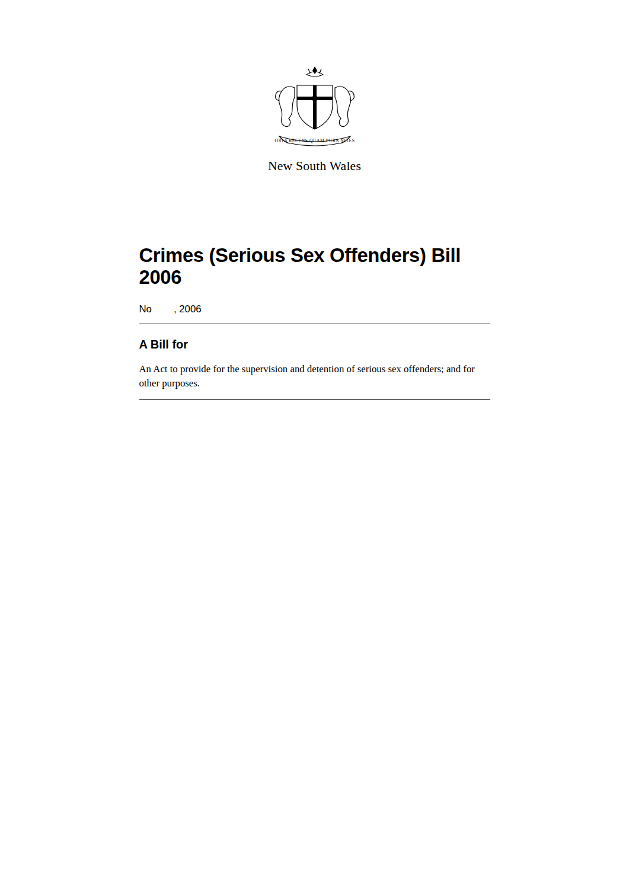ORTA RECENS QUAM PURA NITES
New South Wales
Crimes (Serious Sex Offenders) Bill 2006
No , 2006
A Bill for
An Act to provide for the supervision and detention of serious sex offenders; and for other purposes.